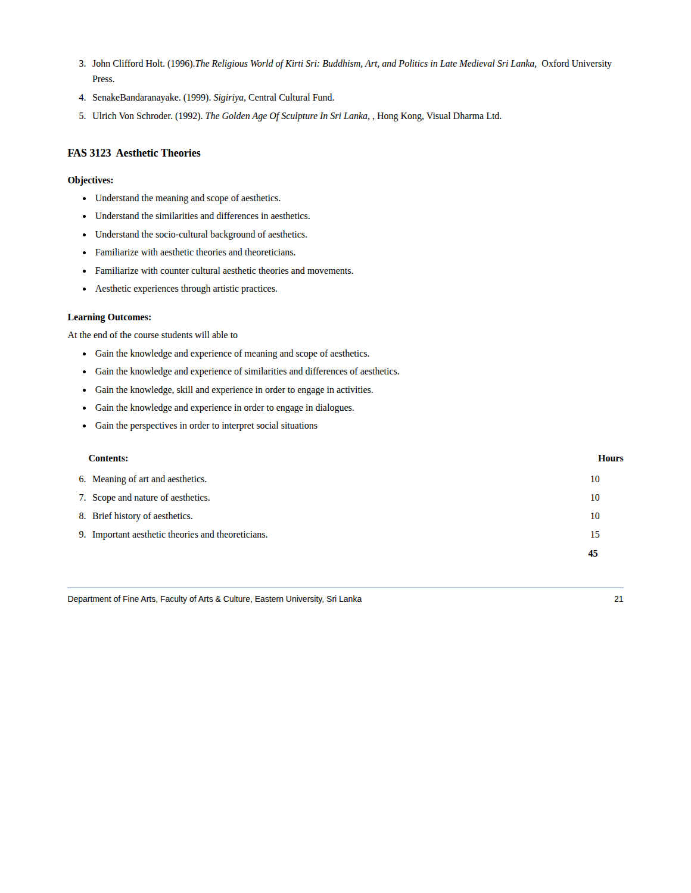John Clifford Holt. (1996).The Religious World of Kirti Sri: Buddhism, Art, and Politics in Late Medieval Sri Lanka, Oxford University Press.
SenakeBandaranayake. (1999). Sigiriya, Central Cultural Fund.
Ulrich Von Schroder. (1992). The Golden Age Of Sculpture In Sri Lanka, , Hong Kong, Visual Dharma Ltd.
FAS 3123 Aesthetic Theories
Objectives:
Understand the meaning and scope of aesthetics.
Understand the similarities and differences in aesthetics.
Understand the socio-cultural background of aesthetics.
Familiarize with aesthetic theories and theoreticians.
Familiarize with counter cultural aesthetic theories and movements.
Aesthetic experiences through artistic practices.
Learning Outcomes:
At the end of the course students will able to
Gain the knowledge and experience of meaning and scope of aesthetics.
Gain the knowledge and experience of similarities and differences of aesthetics.
Gain the knowledge, skill and experience in order to engage in activities.
Gain the knowledge and experience in order to engage in dialogues.
Gain the perspectives in order to interpret social situations
Contents: Hours
Meaning of art and aesthetics. 10
Scope and nature of aesthetics. 10
Brief history of aesthetics. 10
Important aesthetic theories and theoreticians. 15
45
Department of Fine Arts, Faculty of Arts & Culture, Eastern University, Sri Lanka 21